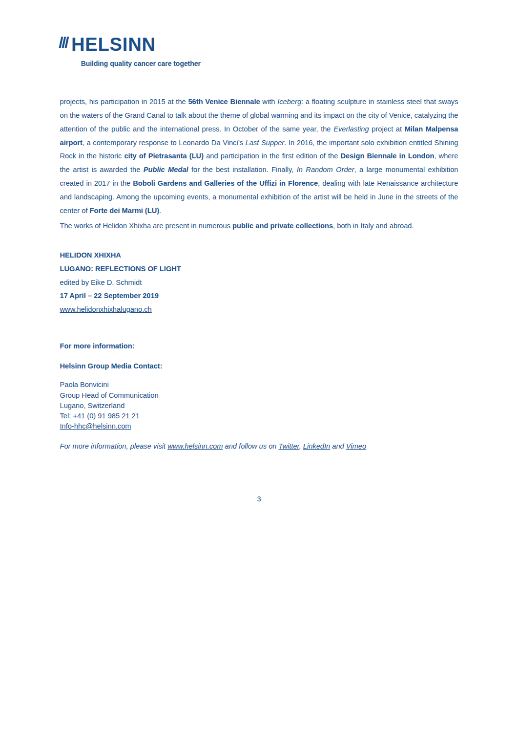HELSINN
Building quality cancer care together
projects, his participation in 2015 at the 56th Venice Biennale with Iceberg: a floating sculpture in stainless steel that sways on the waters of the Grand Canal to talk about the theme of global warming and its impact on the city of Venice, catalyzing the attention of the public and the international press. In October of the same year, the Everlasting project at Milan Malpensa airport, a contemporary response to Leonardo Da Vinci’s Last Supper. In 2016, the important solo exhibition entitled Shining Rock in the historic city of Pietrasanta (LU) and participation in the first edition of the Design Biennale in London, where the artist is awarded the Public Medal for the best installation. Finally, In Random Order, a large monumental exhibition created in 2017 in the Boboli Gardens and Galleries of the Uffizi in Florence, dealing with late Renaissance architecture and landscaping. Among the upcoming events, a monumental exhibition of the artist will be held in June in the streets of the center of Forte dei Marmi (LU).
The works of Helidon Xhixha are present in numerous public and private collections, both in Italy and abroad.
HELIDON XHIXHA
LUGANO: REFLECTIONS OF LIGHT
edited by Eike D. Schmidt
17 April – 22 September 2019
www.helidonxhixhalugano.ch
For more information:
Helsinn Group Media Contact:
Paola Bonvicini
Group Head of Communication
Lugano, Switzerland
Tel: +41 (0) 91 985 21 21
Info-hhc@helsinn.com
For more information, please visit www.helsinn.com and follow us on Twitter, LinkedIn and Vimeo
3